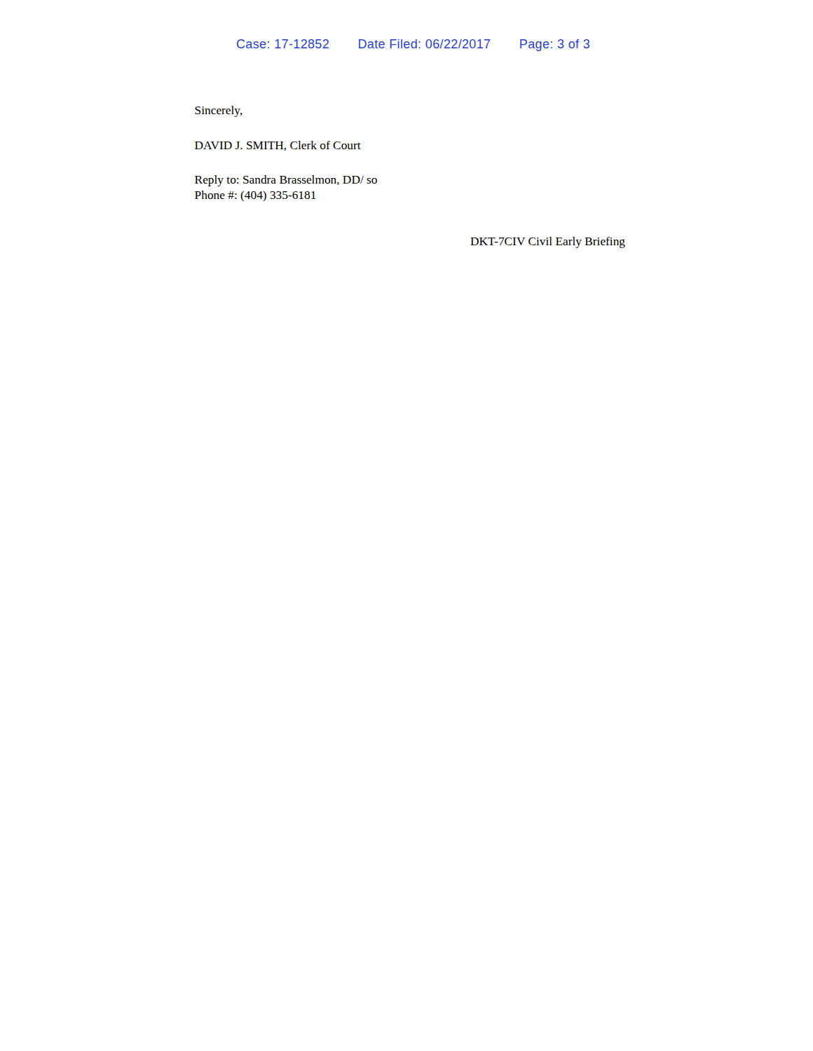Case: 17-12852 Date Filed: 06/22/2017 Page: 3 of 3
Sincerely,
DAVID J. SMITH, Clerk of Court
Reply to: Sandra Brasselmon, DD/ so
Phone #: (404) 335-6181
DKT-7CIV Civil Early Briefing